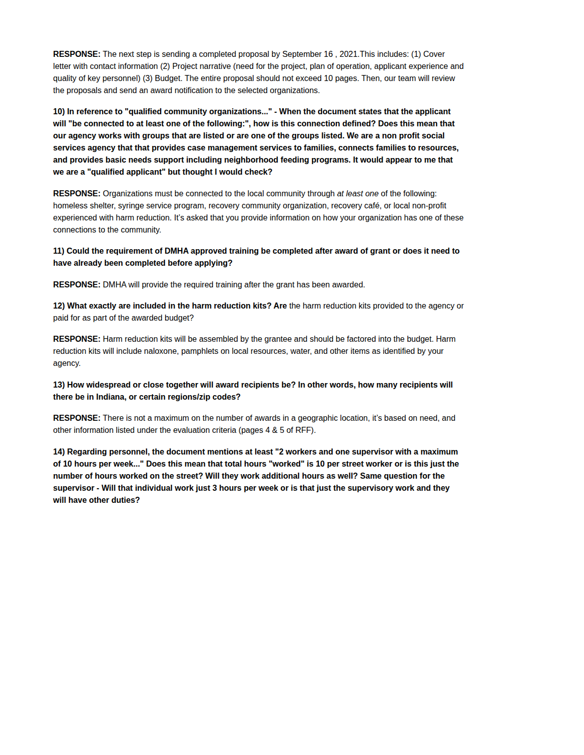RESPONSE: The next step is sending a completed proposal by September 16 , 2021.This includes: (1) Cover letter with contact information (2) Project narrative (need for the project, plan of operation, applicant experience and quality of key personnel) (3) Budget. The entire proposal should not exceed 10 pages. Then, our team will review the proposals and send an award notification to the selected organizations.
10) In reference to "qualified community organizations..." - When the document states that the applicant will "be connected to at least one of the following:", how is this connection defined? Does this mean that our agency works with groups that are listed or are one of the groups listed. We are a non profit social services agency that that provides case management services to families, connects families to resources, and provides basic needs support including neighborhood feeding programs. It would appear to me that we are a "qualified applicant" but thought I would check?
RESPONSE: Organizations must be connected to the local community through at least one of the following: homeless shelter, syringe service program, recovery community organization, recovery café, or local non-profit experienced with harm reduction. It’s asked that you provide information on how your organization has one of these connections to the community.
11) Could the requirement of DMHA approved training be completed after award of grant or does it need to have already been completed before applying?
RESPONSE: DMHA will provide the required training after the grant has been awarded.
12) What exactly are included in the harm reduction kits? Are the harm reduction kits provided to the agency or paid for as part of the awarded budget?
RESPONSE: Harm reduction kits will be assembled by the grantee and should be factored into the budget. Harm reduction kits will include naloxone, pamphlets on local resources, water, and other items as identified by your agency.
13) How widespread or close together will award recipients be? In other words, how many recipients will there be in Indiana, or certain regions/zip codes?
RESPONSE: There is not a maximum on the number of awards in a geographic location, it’s based on need, and other information listed under the evaluation criteria (pages 4 & 5 of RFF).
14) Regarding personnel, the document mentions at least "2 workers and one supervisor with a maximum of 10 hours per week..." Does this mean that total hours "worked" is 10 per street worker or is this just the number of hours worked on the street? Will they work additional hours as well? Same question for the supervisor - Will that individual work just 3 hours per week or is that just the supervisory work and they will have other duties?